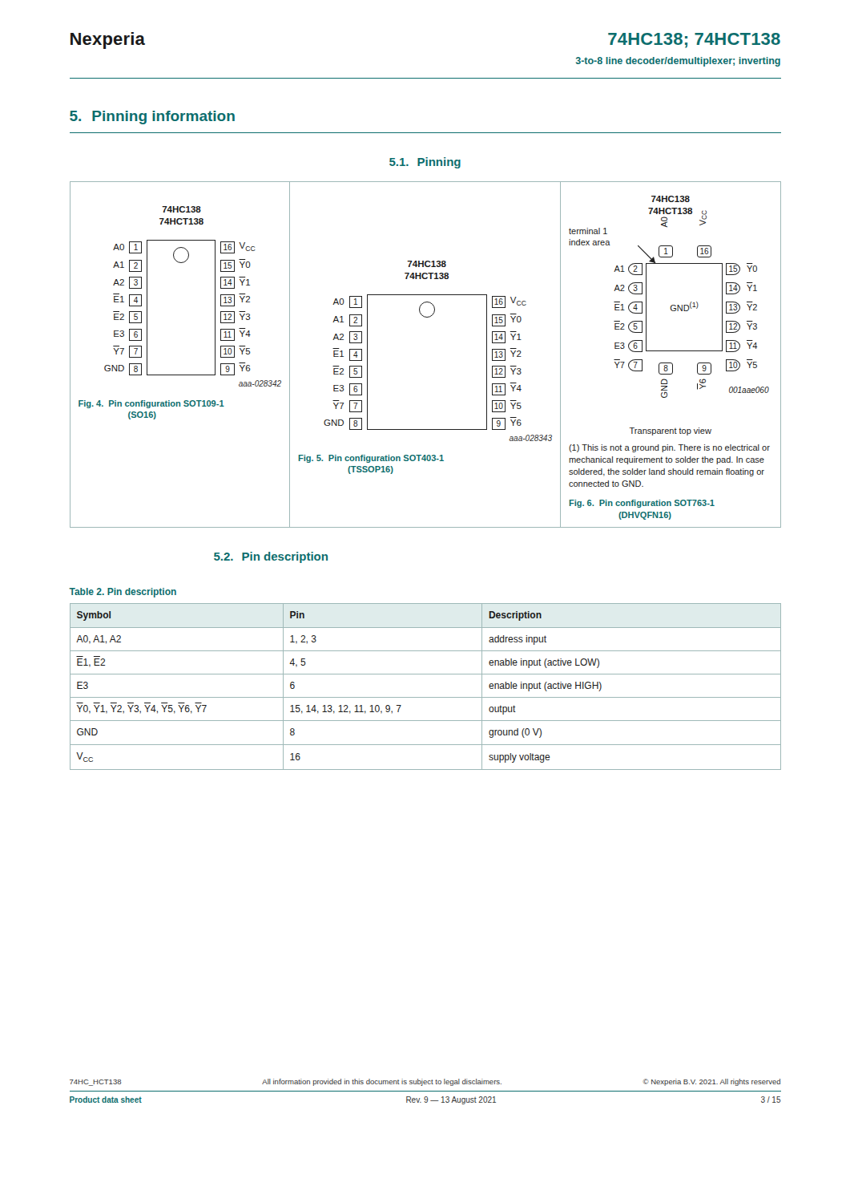Nexperia
74HC138; 74HCT138
3-to-8 line decoder/demultiplexer; inverting
5. Pinning information
5.1. Pinning
A0
1
74HC138
74HCT138
16
VCC
A1
2
15
Y0
A2
3
14
Y1
E1
4
13
Y2
E2
5
12
Y3
E3
6
11
Y4
Y7
7
10
Y5
GND
8
9
Y6
aaa-028342
Fig. 4. Pin configuration SOT109-1 (SO16)
A0
1
74HC138
74HCT138
16
VCC
A1
2
15
Y0
A2
3
14
Y1
E1
4
13
Y2
E2
5
12
Y3
E3
6
11
Y4
Y7
7
10
Y5
GND
8
9
Y6
aaa-028343
Fig. 5. Pin configuration SOT403-1 (TSSOP16)
74HC138
74HCT138
terminal 1
index area
1
16
A0
VCC
A1
2
A2
3
E1
4
E2
5
E3
6
Y7
7
GND(1)
15
Y0
14
Y1
13
Y2
12
Y3
11
Y4
10
Y5
8
9
GND
Y6
001aae060
Transparent top view
(1) This is not a ground pin. There is no electrical or mechanical requirement to solder the pad. In case soldered, the solder land should remain floating or connected to GND.
Fig. 6. Pin configuration SOT763-1 (DHVQFN16)
5.2. Pin description
Table 2. Pin description
| Symbol | Pin | Description |
| --- | --- | --- |
| A0, A1, A2 | 1, 2, 3 | address input |
| E 1, E 2 | 4, 5 | enable input (active LOW) |
| E3 | 6 | enable input (active HIGH) |
| Y 0, Y 1, Y 2, Y 3, Y 4, Y 5, Y 6, Y 7 | 15, 14, 13, 12, 11, 10, 9, 7 | output |
| GND | 8 | ground (0 V) |
| V CC | 16 | supply voltage |
74HC_HCT138
All information provided in this document is subject to legal disclaimers.
© Nexperia B.V. 2021. All rights reserved
Product data sheet
Rev. 9 — 13 August 2021
3 / 15